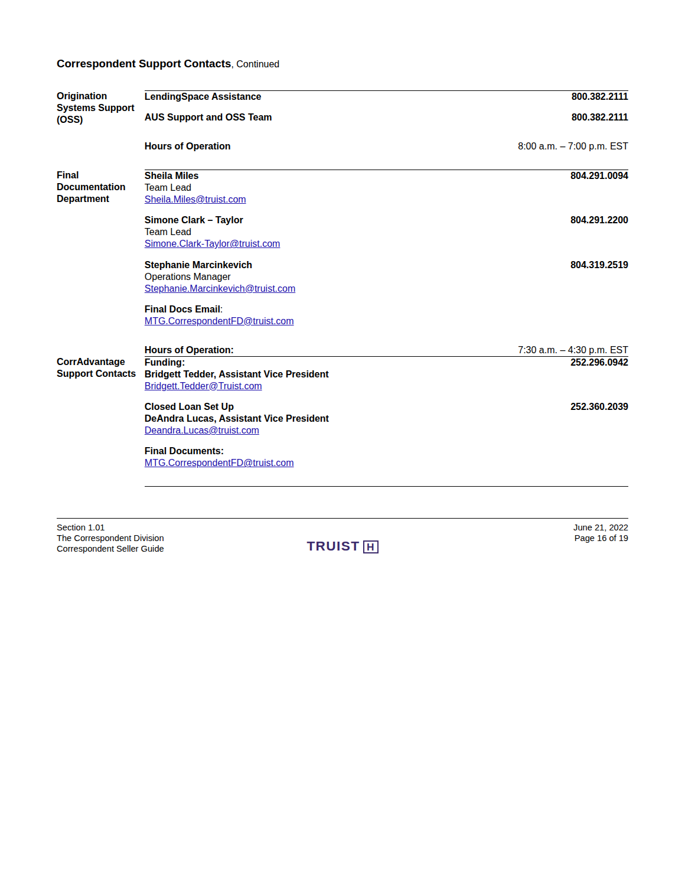Correspondent Support Contacts, Continued
| Origination Systems Support (OSS) | / LendingSpace Assistance / 800.382.2111 / / AUS Support and OSS Team / 800.382.2111 / / Hours of Operation / 8:00 a.m. – 7:00 p.m. EST / |
| Final Documentation Department | / Sheila Miles Team Lead Sheila.Miles@truist.com / 804.291.0094 / / Simone Clark – Taylor Team Lead Simone.Clark-Taylor@truist.com / 804.291.2200 / / Stephanie Marcinkevich Operations Manager Stephanie.Marcinkevich@truist.com / 804.319.2519 / / Final Docs Email : MTG.CorrespondentFD@truist.com / / / Hours of Operation: / 7:30 a.m. – 4:30 p.m. EST / |
| CorrAdvantage Support Contacts | / Funding: Bridgett Tedder, Assistant Vice President Bridgett.Tedder@Truist.com / 252.296.0942 / / Closed Loan Set Up DeAndra Lucas, Assistant Vice President Deandra.Lucas@truist.com / 252.360.2039 / / Final Documents: MTG.CorrespondentFD@truist.com / / |
| Section 1.01 The Correspondent Division Correspondent Seller Guide | June 21, 2022 Page 16 of 19 |
TRUISTH